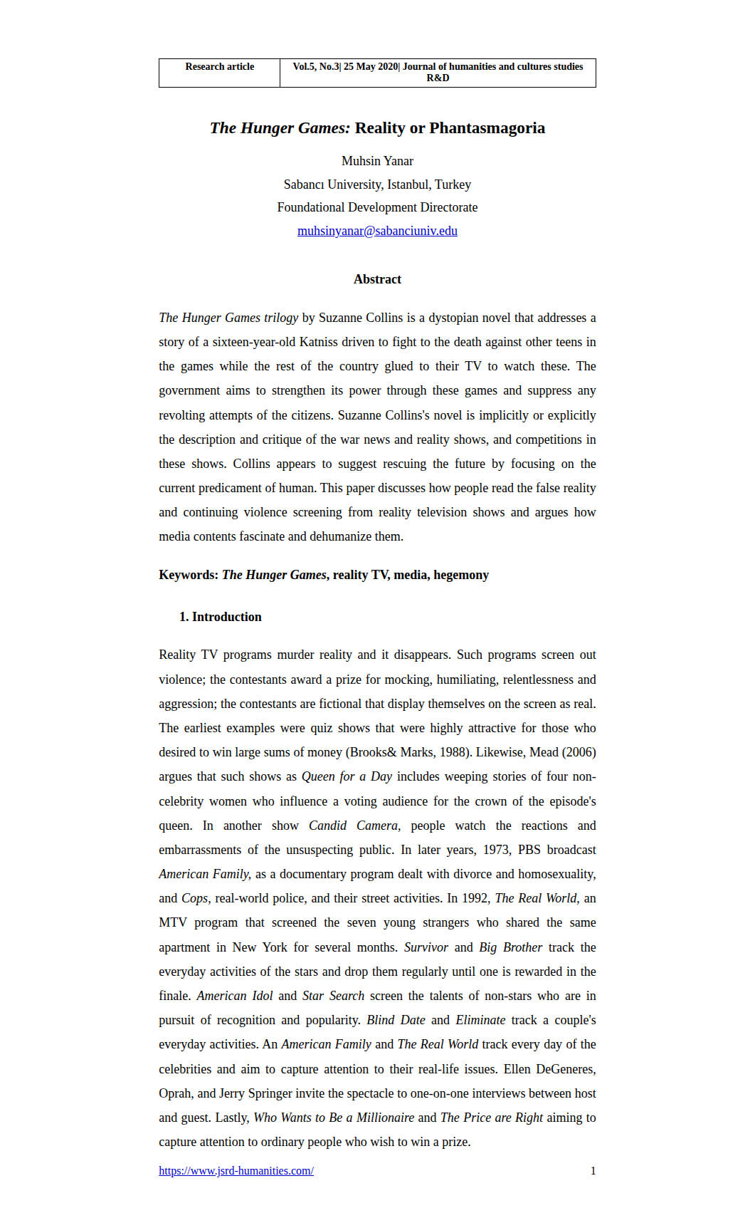Research article
Vol.5, No.3| 25 May 2020| Journal of humanities and cultures studies R&D
The Hunger Games: Reality or Phantasmagoria
Muhsin Yanar
Sabancı University, Istanbul, Turkey
Foundational Development Directorate
muhsinyanar@sabanciuniv.edu
Abstract
The Hunger Games trilogy by Suzanne Collins is a dystopian novel that addresses a story of a sixteen-year-old Katniss driven to fight to the death against other teens in the games while the rest of the country glued to their TV to watch these. The government aims to strengthen its power through these games and suppress any revolting attempts of the citizens. Suzanne Collins's novel is implicitly or explicitly the description and critique of the war news and reality shows, and competitions in these shows. Collins appears to suggest rescuing the future by focusing on the current predicament of human. This paper discusses how people read the false reality and continuing violence screening from reality television shows and argues how media contents fascinate and dehumanize them.
Keywords: The Hunger Games, reality TV, media, hegemony
1. Introduction
Reality TV programs murder reality and it disappears. Such programs screen out violence; the contestants award a prize for mocking, humiliating, relentlessness and aggression; the contestants are fictional that display themselves on the screen as real. The earliest examples were quiz shows that were highly attractive for those who desired to win large sums of money (Brooks& Marks, 1988). Likewise, Mead (2006) argues that such shows as Queen for a Day includes weeping stories of four non-celebrity women who influence a voting audience for the crown of the episode's queen. In another show Candid Camera, people watch the reactions and embarrassments of the unsuspecting public. In later years, 1973, PBS broadcast American Family, as a documentary program dealt with divorce and homosexuality, and Cops, real-world police, and their street activities. In 1992, The Real World, an MTV program that screened the seven young strangers who shared the same apartment in New York for several months. Survivor and Big Brother track the everyday activities of the stars and drop them regularly until one is rewarded in the finale. American Idol and Star Search screen the talents of non-stars who are in pursuit of recognition and popularity. Blind Date and Eliminate track a couple's everyday activities. An American Family and The Real World track every day of the celebrities and aim to capture attention to their real-life issues. Ellen DeGeneres, Oprah, and Jerry Springer invite the spectacle to one-on-one interviews between host and guest. Lastly, Who Wants to Be a Millionaire and The Price are Right aiming to capture attention to ordinary people who wish to win a prize.
https://www.jsrd-humanities.com/ 1